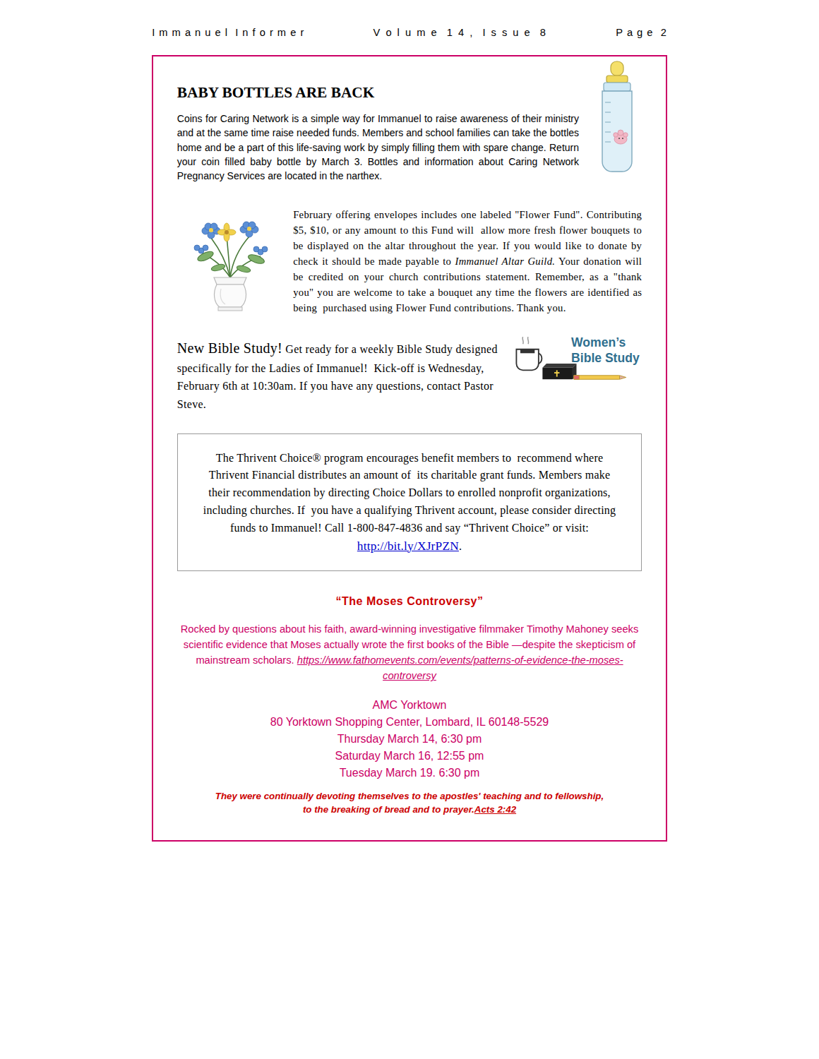I m m a n u e l I n f o r m e r
V o l u m e 1 4 , I s s u e 8
P a g e 2
BABY BOTTLES ARE BACK
Coins for Caring Network is a simple way for Immanuel to raise awareness of their ministry and at the same time raise needed funds. Members and school families can take the bottles home and be a part of this life-saving work by simply filling them with spare change. Return your coin filled baby bottle by March 3. Bottles and information about Caring Network Pregnancy Services are located in the narthex.
February offering envelopes includes one labeled "Flower Fund". Contributing $5, $10, or any amount to this Fund will allow more fresh flower bouquets to be displayed on the altar throughout the year. If you would like to donate by check it should be made payable to Immanuel Altar Guild. Your donation will be credited on your church contributions statement. Remember, as a "thank you" you are welcome to take a bouquet any time the flowers are identified as being purchased using Flower Fund contributions. Thank you.
Women’s Bible Study
New Bible Study! Get ready for a weekly Bible Study designed specifically for the Ladies of Immanuel! Kick-off is Wednesday, February 6th at 10:30am. If you have any questions, contact Pastor Steve.
The Thrivent Choice® program encourages benefit members to recommend where Thrivent Financial distributes an amount of its charitable grant funds. Members make their recommendation by directing Choice Dollars to enrolled nonprofit organizations, including churches. If you have a qualifying Thrivent account, please consider directing funds to Immanuel! Call 1-800-847-4836 and say “Thrivent Choice” or visit: http://bit.ly/XJrPZN.
“The Moses Controversy”
Rocked by questions about his faith, award-winning investigative filmmaker Timothy Mahoney seeks scientific evidence that Moses actually wrote the first books of the Bible —despite the skepticism of mainstream scholars. https://www.fathomevents.com/events/patterns-of-evidence-the-moses-controversy
AMC Yorktown
80 Yorktown Shopping Center, Lombard, IL 60148-5529
Thursday March 14, 6:30 pm
Saturday March 16, 12:55 pm
Tuesday March 19. 6:30 pm
They were continually devoting themselves to the apostles' teaching and to fellowship,
to the breaking of bread and to prayer.Acts 2:42